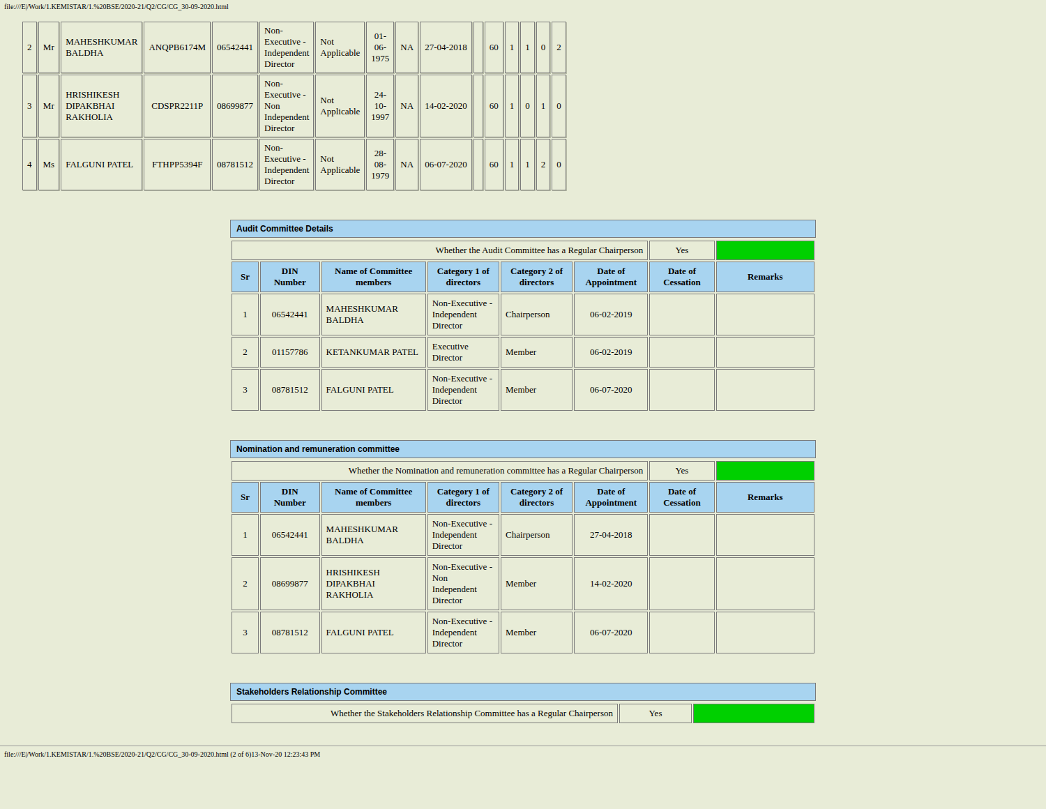file:///E|/Work/1.KEMISTAR/1.%20BSE/2020-21/Q2/CG/CG_30-09-2020.html
| 2 | Mr | MAHESHKUMAR BALDHA | ANQPB6174M | 06542441 | Non- Executive - Independent Director | Not Applicable | 01- 06- 1975 | NA | 27-04-2018 | | 60 | 1 | 1 | 0 | 2 |
| 3 | Mr | HRISHIKESH DIPAKBHAI RAKHOLIA | CDSPR2211P | 08699877 | Non- Executive - Non Independent Director | Not Applicable | 24- 10- 1997 | NA | 14-02-2020 | | 60 | 1 | 0 | 1 | 0 |
| 4 | Ms | FALGUNI PATEL | FTHPP5394F | 08781512 | Non- Executive - Independent Director | Not Applicable | 28- 08- 1979 | NA | 06-07-2020 | | 60 | 1 | 1 | 2 | 0 |
Audit Committee Details
| Whether the Audit Committee has a Regular Chairperson | Yes | |
| Sr | DIN Number | Name of Committee members | Category 1 of directors | Category 2 of directors | Date of Appointment | Date of Cessation | Remarks |
| 1 | 06542441 | MAHESHKUMAR BALDHA | Non-Executive - Independent Director | Chairperson | 06-02-2019 | | |
| 2 | 01157786 | KETANKUMAR PATEL | Executive Director | Member | 06-02-2019 | | |
| 3 | 08781512 | FALGUNI PATEL | Non-Executive - Independent Director | Member | 06-07-2020 | | |
Nomination and remuneration committee
| Whether the Nomination and remuneration committee has a Regular Chairperson | Yes | |
| Sr | DIN Number | Name of Committee members | Category 1 of directors | Category 2 of directors | Date of Appointment | Date of Cessation | Remarks |
| 1 | 06542441 | MAHESHKUMAR BALDHA | Non-Executive - Independent Director | Chairperson | 27-04-2018 | | |
| 2 | 08699877 | HRISHIKESH DIPAKBHAI RAKHOLIA | Non-Executive - Non Independent Director | Member | 14-02-2020 | | |
| 3 | 08781512 | FALGUNI PATEL | Non-Executive - Independent Director | Member | 06-07-2020 | | |
Stakeholders Relationship Committee
| Whether the Stakeholders Relationship Committee has a Regular Chairperson | Yes | |
file:///E|/Work/1.KEMISTAR/1.%20BSE/2020-21/Q2/CG/CG_30-09-2020.html (2 of 6)13-Nov-20 12:23:43 PM